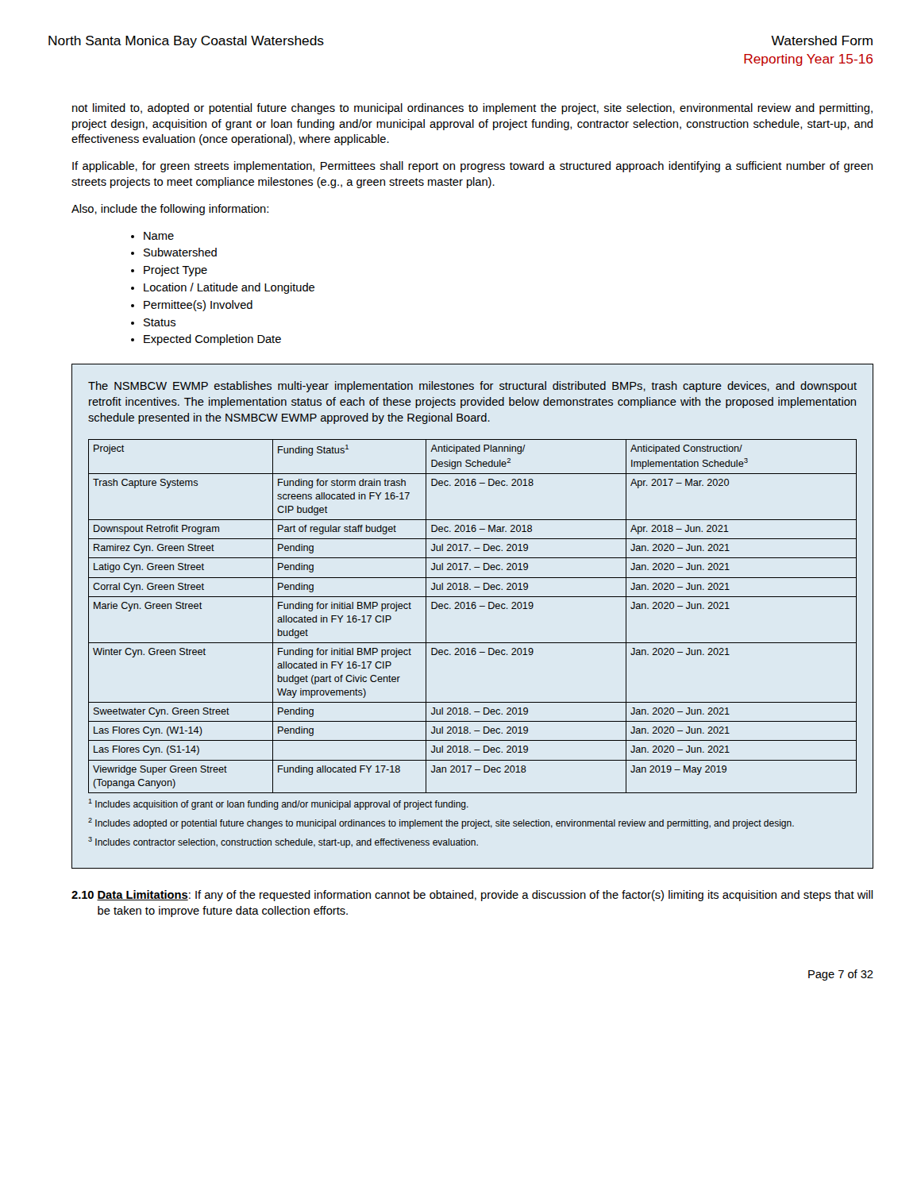North Santa Monica Bay Coastal Watersheds
Watershed Form
Reporting Year 15-16
not limited to, adopted or potential future changes to municipal ordinances to implement the project, site selection, environmental review and permitting, project design, acquisition of grant or loan funding and/or municipal approval of project funding, contractor selection, construction schedule, start-up, and effectiveness evaluation (once operational), where applicable.
If applicable, for green streets implementation, Permittees shall report on progress toward a structured approach identifying a sufficient number of green streets projects to meet compliance milestones (e.g., a green streets master plan).
Also, include the following information:
Name
Subwatershed
Project Type
Location / Latitude and Longitude
Permittee(s) Involved
Status
Expected Completion Date
The NSMBCW EWMP establishes multi-year implementation milestones for structural distributed BMPs, trash capture devices, and downspout retrofit incentives. The implementation status of each of these projects provided below demonstrates compliance with the proposed implementation schedule presented in the NSMBCW EWMP approved by the Regional Board.
| Project | Funding Status 1 | Anticipated Planning/ Design Schedule 2 | Anticipated Construction/ Implementation Schedule 3 |
| --- | --- | --- | --- |
| Trash Capture Systems | Funding for storm drain trash screens allocated in FY 16-17 CIP budget | Dec. 2016 – Dec. 2018 | Apr. 2017 – Mar. 2020 |
| Downspout Retrofit Program | Part of regular staff budget | Dec. 2016 – Mar. 2018 | Apr. 2018 – Jun. 2021 |
| Ramirez Cyn. Green Street | Pending | Jul 2017. – Dec. 2019 | Jan. 2020 – Jun. 2021 |
| Latigo Cyn. Green Street | Pending | Jul 2017. – Dec. 2019 | Jan. 2020 – Jun. 2021 |
| Corral Cyn. Green Street | Pending | Jul 2018. – Dec. 2019 | Jan. 2020 – Jun. 2021 |
| Marie Cyn. Green Street | Funding for initial BMP project allocated in FY 16-17 CIP budget | Dec. 2016 – Dec. 2019 | Jan. 2020 – Jun. 2021 |
| Winter Cyn. Green Street | Funding for initial BMP project allocated in FY 16-17 CIP budget (part of Civic Center Way improvements) | Dec. 2016 – Dec. 2019 | Jan. 2020 – Jun. 2021 |
| Sweetwater Cyn. Green Street | Pending | Jul 2018. – Dec. 2019 | Jan. 2020 – Jun. 2021 |
| Las Flores Cyn. (W1-14) | Pending | Jul 2018. – Dec. 2019 | Jan. 2020 – Jun. 2021 |
| Las Flores Cyn. (S1-14) | | Jul 2018. – Dec. 2019 | Jan. 2020 – Jun. 2021 |
| Viewridge Super Green Street (Topanga Canyon) | Funding allocated FY 17-18 | Jan 2017 – Dec 2018 | Jan 2019 – May 2019 |
1 Includes acquisition of grant or loan funding and/or municipal approval of project funding.
2 Includes adopted or potential future changes to municipal ordinances to implement the project, site selection, environmental review and permitting, and project design.
3 Includes contractor selection, construction schedule, start-up, and effectiveness evaluation.
2.10 Data Limitations: If any of the requested information cannot be obtained, provide a discussion of the factor(s) limiting its acquisition and steps that will be taken to improve future data collection efforts.
Page 7 of 32